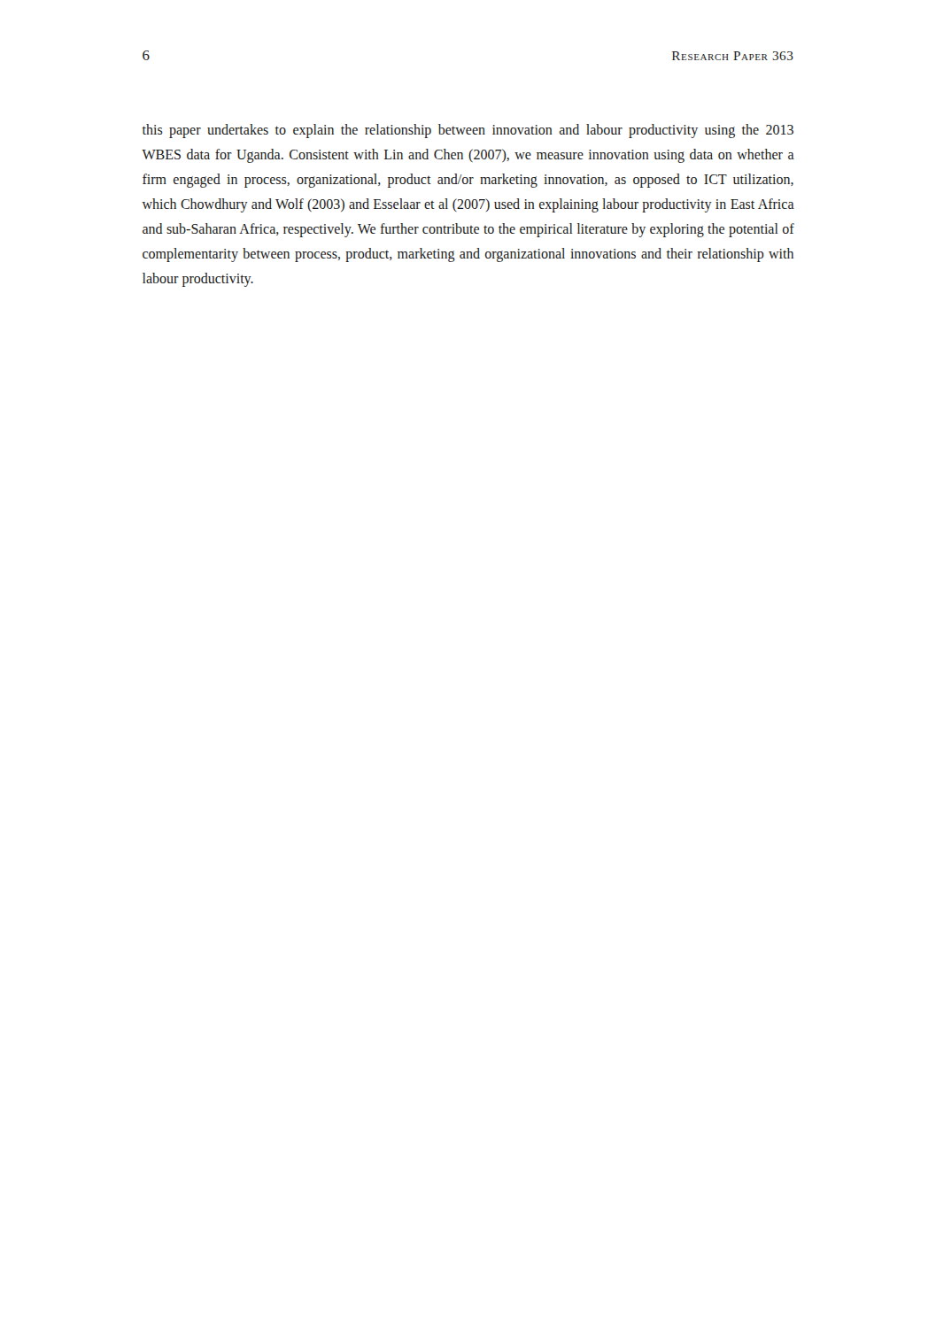6 Research Paper 363
this paper undertakes to explain the relationship between innovation and labour productivity using the 2013 WBES data for Uganda. Consistent with Lin and Chen (2007), we measure innovation using data on whether a firm engaged in process, organizational, product and/or marketing innovation, as opposed to ICT utilization, which Chowdhury and Wolf (2003) and Esselaar et al (2007) used in explaining labour productivity in East Africa and sub-Saharan Africa, respectively. We further contribute to the empirical literature by exploring the potential of complementarity between process, product, marketing and organizational innovations and their relationship with labour productivity.